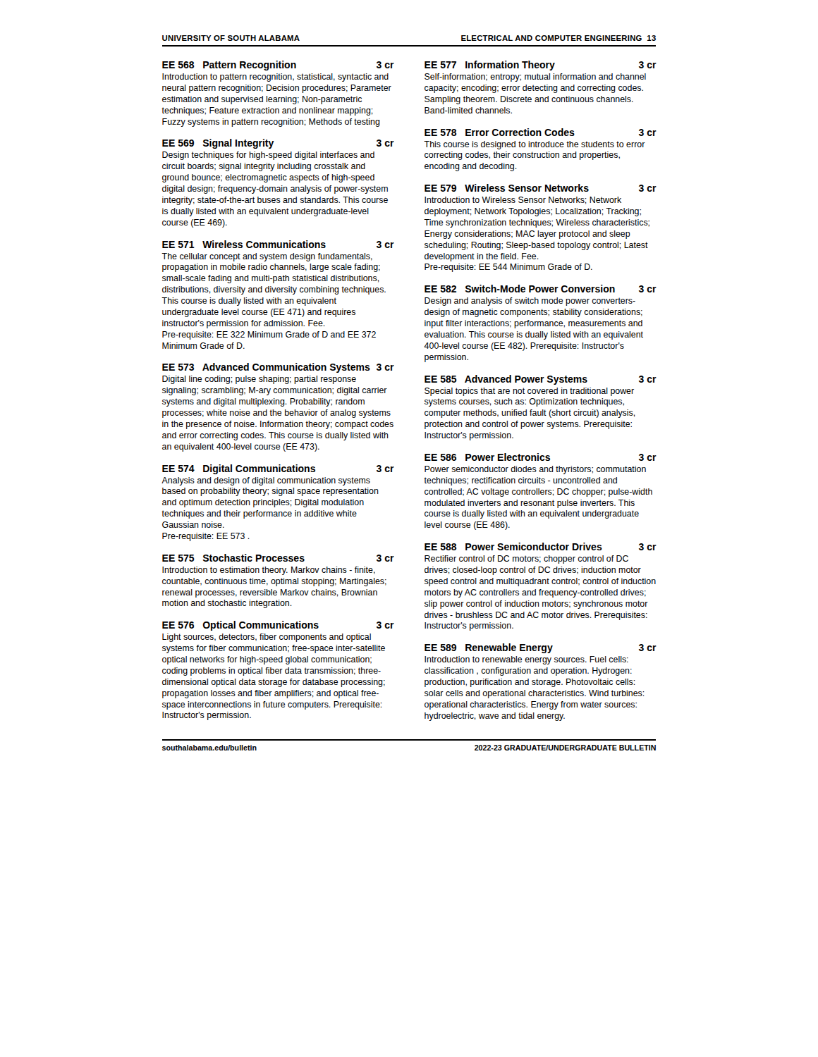University of South Alabama
Electrical and Computer Engineering 13
EE 568 Pattern Recognition 3 cr
Introduction to pattern recognition, statistical, syntactic and neural pattern recognition; Decision procedures; Parameter estimation and supervised learning; Non-parametric techniques; Feature extraction and nonlinear mapping; Fuzzy systems in pattern recognition; Methods of testing
EE 569 Signal Integrity 3 cr
Design techniques for high-speed digital interfaces and circuit boards; signal integrity including crosstalk and ground bounce; electromagnetic aspects of high-speed digital design; frequency-domain analysis of power-system integrity; state-of-the-art buses and standards. This course is dually listed with an equivalent undergraduate-level course (EE 469).
EE 571 Wireless Communications 3 cr
The cellular concept and system design fundamentals, propagation in mobile radio channels, large scale fading; small-scale fading and multi-path statistical distributions, distributions, diversity and diversity combining techniques. This course is dually listed with an equivalent undergraduate level course (EE 471) and requires instructor's permission for admission. Fee.
Pre-requisite: EE 322 Minimum Grade of D and EE 372 Minimum Grade of D.
EE 573 Advanced Communication Systems 3 cr
Digital line coding; pulse shaping; partial response signaling; scrambling; M-ary communication; digital carrier systems and digital multiplexing. Probability; random processes; white noise and the behavior of analog systems in the presence of noise. Information theory; compact codes and error correcting codes. This course is dually listed with an equivalent 400-level course (EE 473).
EE 574 Digital Communications 3 cr
Analysis and design of digital communication systems based on probability theory; signal space representation and optimum detection principles; Digital modulation techniques and their performance in additive white Gaussian noise.
Pre-requisite: EE 573 .
EE 575 Stochastic Processes 3 cr
Introduction to estimation theory. Markov chains - finite, countable, continuous time, optimal stopping; Martingales; renewal processes, reversible Markov chains, Brownian motion and stochastic integration.
EE 576 Optical Communications 3 cr
Light sources, detectors, fiber components and optical systems for fiber communication; free-space inter-satellite optical networks for high-speed global communication; coding problems in optical fiber data transmission; three-dimensional optical data storage for database processing; propagation losses and fiber amplifiers; and optical free-space interconnections in future computers. Prerequisite: Instructor's permission.
EE 577 Information Theory 3 cr
Self-information; entropy; mutual information and channel capacity; encoding; error detecting and correcting codes. Sampling theorem. Discrete and continuous channels. Band-limited channels.
EE 578 Error Correction Codes 3 cr
This course is designed to introduce the students to error correcting codes, their construction and properties, encoding and decoding.
EE 579 Wireless Sensor Networks 3 cr
Introduction to Wireless Sensor Networks; Network deployment; Network Topologies; Localization; Tracking; Time synchronization techniques; Wireless characteristics; Energy considerations; MAC layer protocol and sleep scheduling; Routing; Sleep-based topology control; Latest development in the field. Fee.
Pre-requisite: EE 544 Minimum Grade of D.
EE 582 Switch-Mode Power Conversion 3 cr
Design and analysis of switch mode power converters-design of magnetic components; stability considerations; input filter interactions; performance, measurements and evaluation. This course is dually listed with an equivalent 400-level course (EE 482). Prerequisite: Instructor's permission.
EE 585 Advanced Power Systems 3 cr
Special topics that are not covered in traditional power systems courses, such as: Optimization techniques, computer methods, unified fault (short circuit) analysis, protection and control of power systems. Prerequisite: Instructor's permission.
EE 586 Power Electronics 3 cr
Power semiconductor diodes and thyristors; commutation techniques; rectification circuits - uncontrolled and controlled; AC voltage controllers; DC chopper; pulse-width modulated inverters and resonant pulse inverters. This course is dually listed with an equivalent undergraduate level course (EE 486).
EE 588 Power Semiconductor Drives 3 cr
Rectifier control of DC motors; chopper control of DC drives; closed-loop control of DC drives; induction motor speed control and multiquadrant control; control of induction motors by AC controllers and frequency-controlled drives; slip power control of induction motors; synchronous motor drives - brushless DC and AC motor drives. Prerequisites: Instructor's permission.
EE 589 Renewable Energy 3 cr
Introduction to renewable energy sources. Fuel cells: classification , configuration and operation. Hydrogen: production, purification and storage. Photovoltaic cells: solar cells and operational characteristics. Wind turbines: operational characteristics. Energy from water sources: hydroelectric, wave and tidal energy.
southalabama.edu/bulletin
2022-23 Graduate/Undergraduate Bulletin